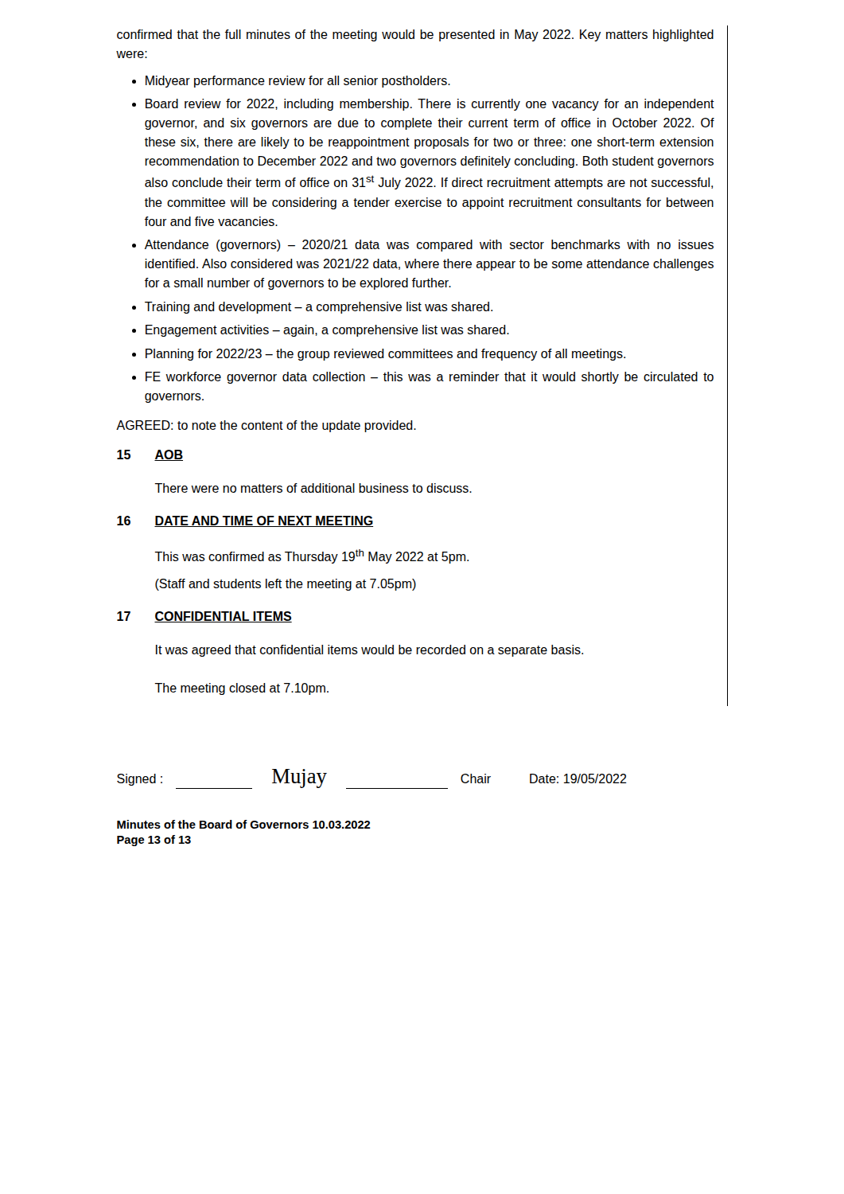confirmed that the full minutes of the meeting would be presented in May 2022. Key matters highlighted were:
Midyear performance review for all senior postholders.
Board review for 2022, including membership. There is currently one vacancy for an independent governor, and six governors are due to complete their current term of office in October 2022. Of these six, there are likely to be reappointment proposals for two or three: one short-term extension recommendation to December 2022 and two governors definitely concluding. Both student governors also conclude their term of office on 31st July 2022. If direct recruitment attempts are not successful, the committee will be considering a tender exercise to appoint recruitment consultants for between four and five vacancies.
Attendance (governors) – 2020/21 data was compared with sector benchmarks with no issues identified. Also considered was 2021/22 data, where there appear to be some attendance challenges for a small number of governors to be explored further.
Training and development – a comprehensive list was shared.
Engagement activities – again, a comprehensive list was shared.
Planning for 2022/23 – the group reviewed committees and frequency of all meetings.
FE workforce governor data collection – this was a reminder that it would shortly be circulated to governors.
AGREED: to note the content of the update provided.
15
AOB
There were no matters of additional business to discuss.
16
DATE AND TIME OF NEXT MEETING
This was confirmed as Thursday 19th May 2022 at 5pm.
(Staff and students left the meeting at 7.05pm)
17
CONFIDENTIAL ITEMS
It was agreed that confidential items would be recorded on a separate basis.
The meeting closed at 7.10pm.
Signed : Mujay Chair Date: 19/05/2022
Minutes of the Board of Governors 10.03.2022
Page 13 of 13